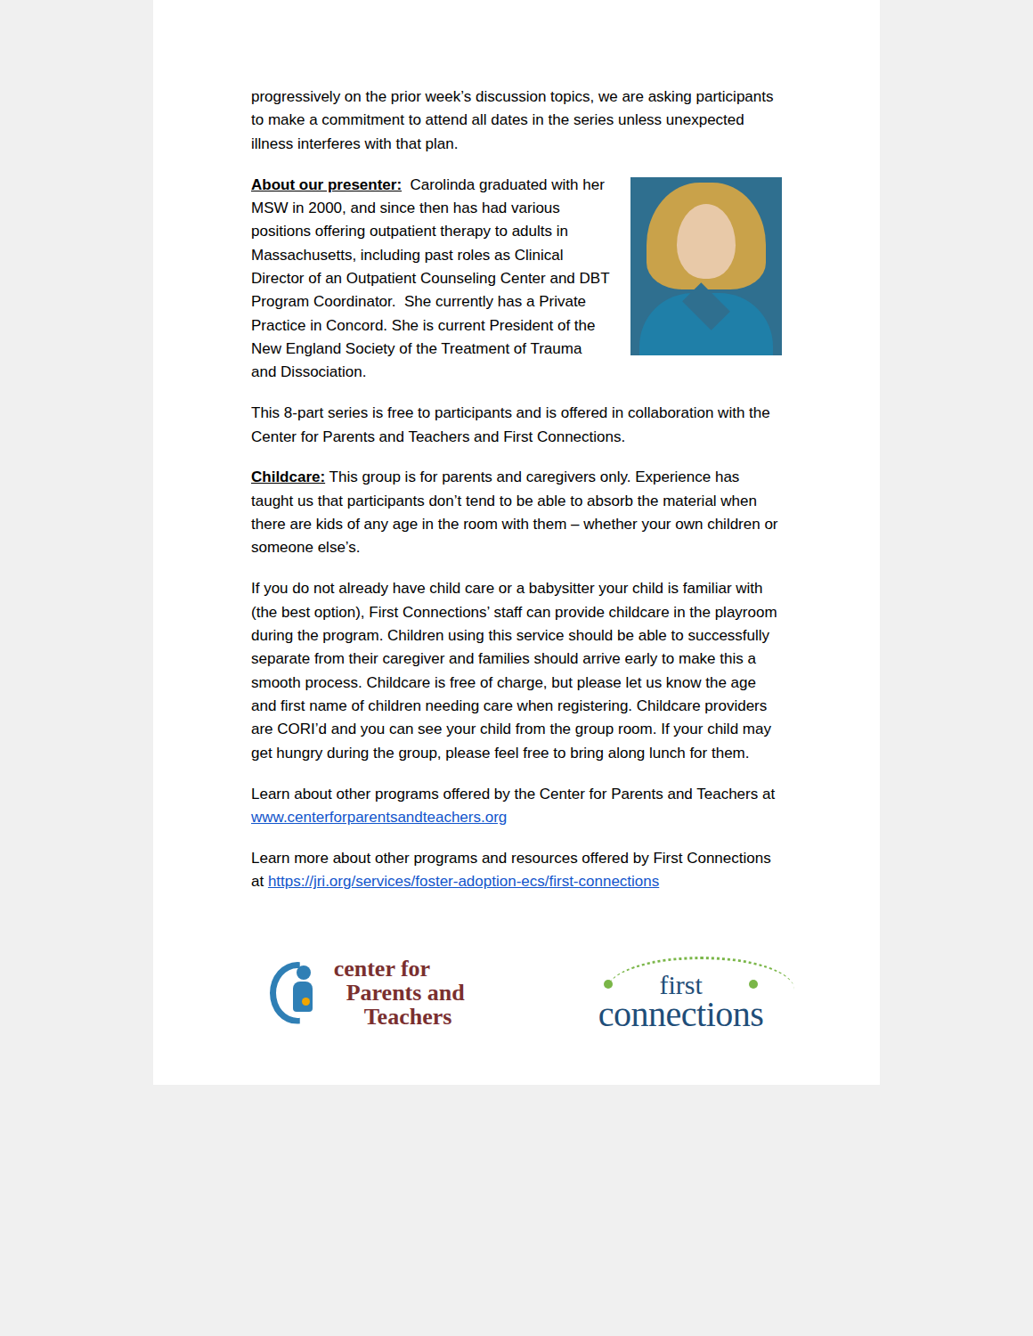progressively on the prior week’s discussion topics, we are asking participants to make a commitment to attend all dates in the series unless unexpected illness interferes with that plan.
About our presenter: Carolinda graduated with her MSW in 2000, and since then has had various positions offering outpatient therapy to adults in Massachusetts, including past roles as Clinical Director of an Outpatient Counseling Center and DBT Program Coordinator. She currently has a Private Practice in Concord. She is current President of the New England Society of the Treatment of Trauma and Dissociation.
This 8-part series is free to participants and is offered in collaboration with the Center for Parents and Teachers and First Connections.
Childcare: This group is for parents and caregivers only. Experience has taught us that participants don’t tend to be able to absorb the material when there are kids of any age in the room with them – whether your own children or someone else’s.
If you do not already have child care or a babysitter your child is familiar with (the best option), First Connections’ staff can provide childcare in the playroom during the program. Children using this service should be able to successfully separate from their caregiver and families should arrive early to make this a smooth process. Childcare is free of charge, but please let us know the age and first name of children needing care when registering. Childcare providers are CORI’d and you can see your child from the group room. If your child may get hungry during the group, please feel free to bring along lunch for them.
Learn about other programs offered by the Center for Parents and Teachers at www.centerforparentsandteachers.org
Learn more about other programs and resources offered by First Connections at https://jri.org/services/foster-adoption-ecs/first-connections
center for Parents and Teachers
first connections